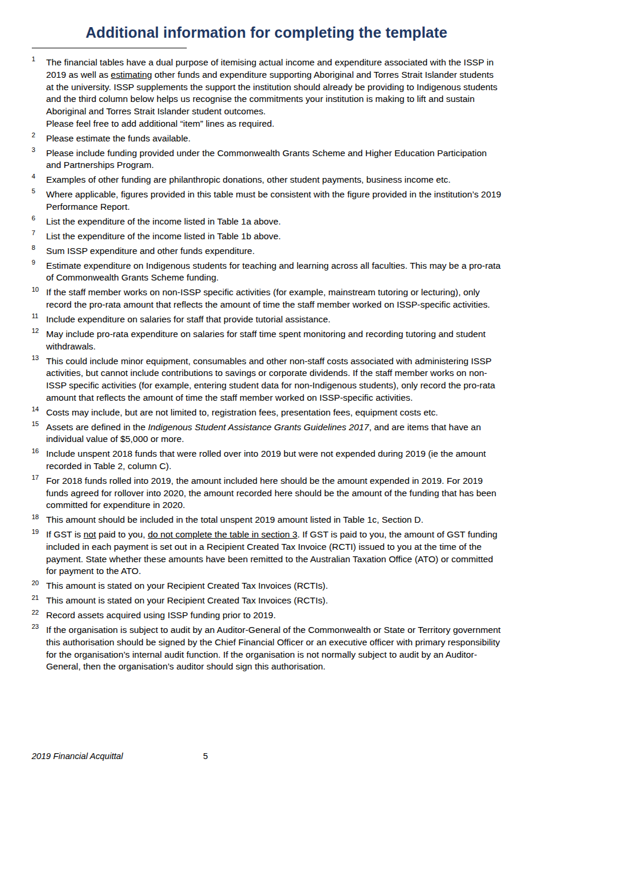Additional information for completing the template
1 The financial tables have a dual purpose of itemising actual income and expenditure associated with the ISSP in 2019 as well as estimating other funds and expenditure supporting Aboriginal and Torres Strait Islander students at the university. ISSP supplements the support the institution should already be providing to Indigenous students and the third column below helps us recognise the commitments your institution is making to lift and sustain Aboriginal and Torres Strait Islander student outcomes.
Please feel free to add additional “item” lines as required.
2 Please estimate the funds available.
3 Please include funding provided under the Commonwealth Grants Scheme and Higher Education Participation and Partnerships Program.
4 Examples of other funding are philanthropic donations, other student payments, business income etc.
5 Where applicable, figures provided in this table must be consistent with the figure provided in the institution’s 2019 Performance Report.
6 List the expenditure of the income listed in Table 1a above.
7 List the expenditure of the income listed in Table 1b above.
8 Sum ISSP expenditure and other funds expenditure.
9 Estimate expenditure on Indigenous students for teaching and learning across all faculties. This may be a pro-rata of Commonwealth Grants Scheme funding.
10 If the staff member works on non-ISSP specific activities (for example, mainstream tutoring or lecturing), only record the pro-rata amount that reflects the amount of time the staff member worked on ISSP-specific activities.
11 Include expenditure on salaries for staff that provide tutorial assistance.
12 May include pro-rata expenditure on salaries for staff time spent monitoring and recording tutoring and student withdrawals.
13 This could include minor equipment, consumables and other non-staff costs associated with administering ISSP activities, but cannot include contributions to savings or corporate dividends. If the staff member works on non-ISSP specific activities (for example, entering student data for non-Indigenous students), only record the pro-rata amount that reflects the amount of time the staff member worked on ISSP-specific activities.
14 Costs may include, but are not limited to, registration fees, presentation fees, equipment costs etc.
15 Assets are defined in the Indigenous Student Assistance Grants Guidelines 2017, and are items that have an individual value of $5,000 or more.
16 Include unspent 2018 funds that were rolled over into 2019 but were not expended during 2019 (ie the amount recorded in Table 2, column C).
17 For 2018 funds rolled into 2019, the amount included here should be the amount expended in 2019. For 2019 funds agreed for rollover into 2020, the amount recorded here should be the amount of the funding that has been committed for expenditure in 2020.
18 This amount should be included in the total unspent 2019 amount listed in Table 1c, Section D.
19 If GST is not paid to you, do not complete the table in section 3. If GST is paid to you, the amount of GST funding included in each payment is set out in a Recipient Created Tax Invoice (RCTI) issued to you at the time of the payment. State whether these amounts have been remitted to the Australian Taxation Office (ATO) or committed for payment to the ATO.
20 This amount is stated on your Recipient Created Tax Invoices (RCTIs).
21 This amount is stated on your Recipient Created Tax Invoices (RCTIs).
22 Record assets acquired using ISSP funding prior to 2019.
23 If the organisation is subject to audit by an Auditor-General of the Commonwealth or State or Territory government this authorisation should be signed by the Chief Financial Officer or an executive officer with primary responsibility for the organisation’s internal audit function. If the organisation is not normally subject to audit by an Auditor-General, then the organisation’s auditor should sign this authorisation.
2019 Financial Acquittal 5